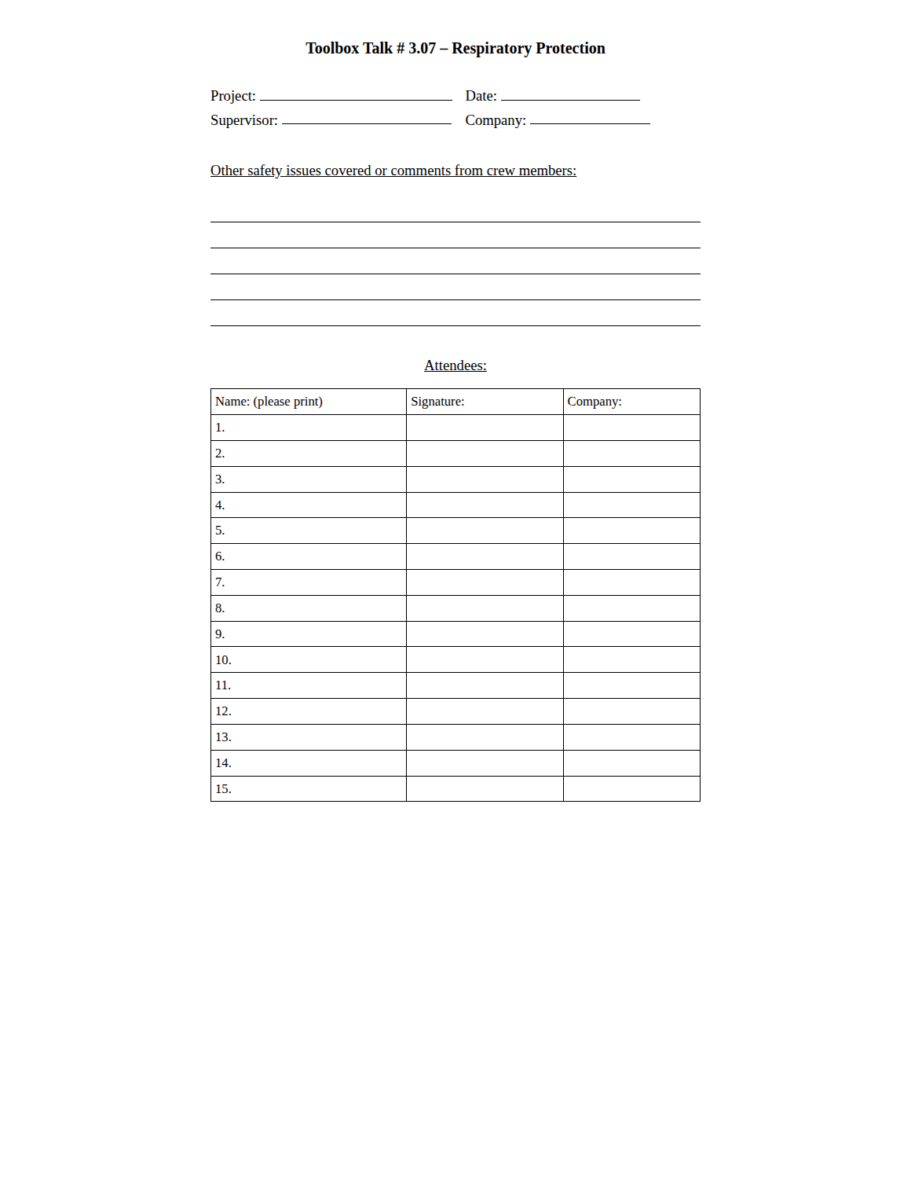Toolbox Talk # 3.07 – Respiratory Protection
| Project: | Date: |
| Supervisor: | Company: |
Other safety issues covered or comments from crew members:
Attendees:
| Name: (please print) | Signature: | Company: |
| --- | --- | --- |
| 1. | | |
| 2. | | |
| 3. | | |
| 4. | | |
| 5. | | |
| 6. | | |
| 7. | | |
| 8. | | |
| 9. | | |
| 10. | | |
| 11. | | |
| 12. | | |
| 13. | | |
| 14. | | |
| 15. | | |